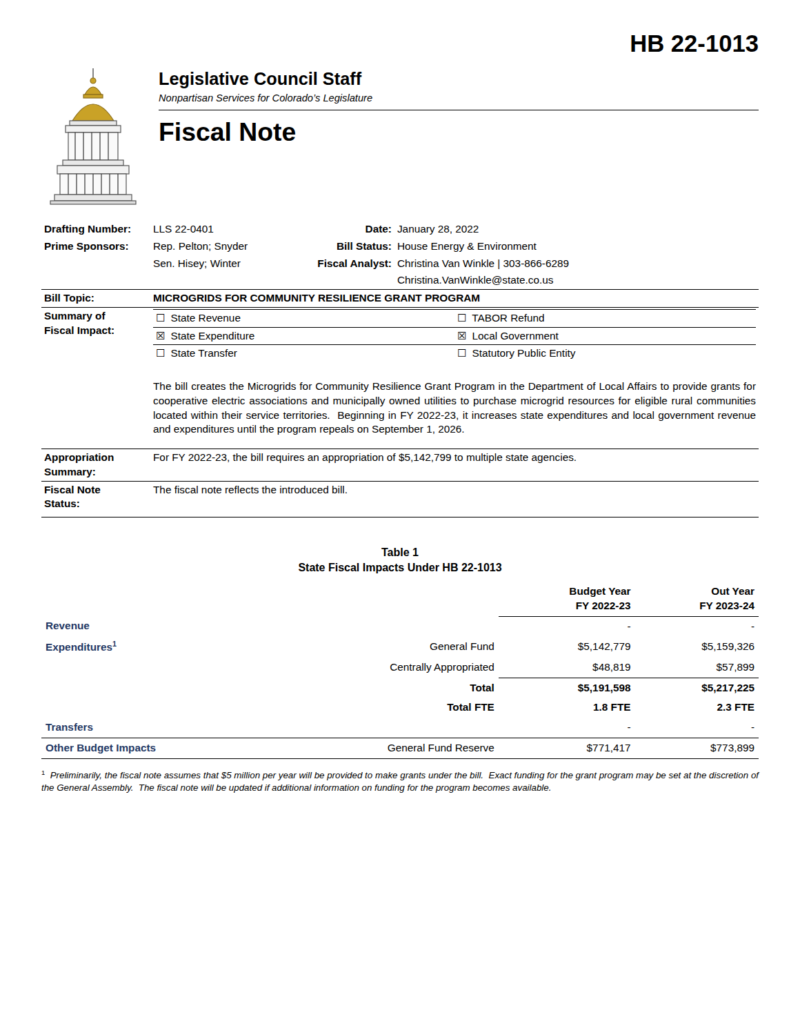HB 22-1013
Legislative Council Staff
Nonpartisan Services for Colorado’s Legislature
Fiscal Note
| Drafting Number: | LLS 22-0401 | Date: | January 28, 2022 |
| Prime Sponsors: | Rep. Pelton; Snyder | Bill Status: | House Energy & Environment |
| | Sen. Hisey; Winter | Fiscal Analyst: | Christina Van Winkle / 303-866-6289 |
| | | | Christina.VanWinkle@state.co.us |
| Bill Topic: | MICROGRIDS FOR COMMUNITY RESILIENCE GRANT PROGRAM |
| Summary of Fiscal Impact: | / ☐ State Revenue / ☐ TABOR Refund / / ☒ State Expenditure / ☒ Local Government / / ☐ State Transfer / ☐ Statutory Public Entity / The bill creates the Microgrids for Community Resilience Grant Program in the Department of Local Affairs to provide grants for cooperative electric associations and municipally owned utilities to purchase microgrid resources for eligible rural communities located within their service territories. Beginning in FY 2022-23, it increases state expenditures and local government revenue and expenditures until the program repeals on September 1, 2026. |
| Appropriation Summary: | For FY 2022-23, the bill requires an appropriation of $5,142,799 to multiple state agencies. |
| Fiscal Note Status: | The fiscal note reflects the introduced bill. |
Table 1
State Fiscal Impacts Under HB 22-1013
| | | Budget Year FY 2022-23 | Out Year FY 2023-24 |
| --- | --- | --- | --- |
| Revenue | | - | - |
| Expenditures 1 | General Fund | $5,142,779 | $5,159,326 |
| | Centrally Appropriated | $48,819 | $57,899 |
| | Total | $5,191,598 | $5,217,225 |
| | Total FTE | 1.8 FTE | 2.3 FTE |
| Transfers | | - | - |
| Other Budget Impacts | General Fund Reserve | $771,417 | $773,899 |
1 Preliminarily, the fiscal note assumes that $5 million per year will be provided to make grants under the bill. Exact funding for the grant program may be set at the discretion of the General Assembly. The fiscal note will be updated if additional information on funding for the program becomes available.